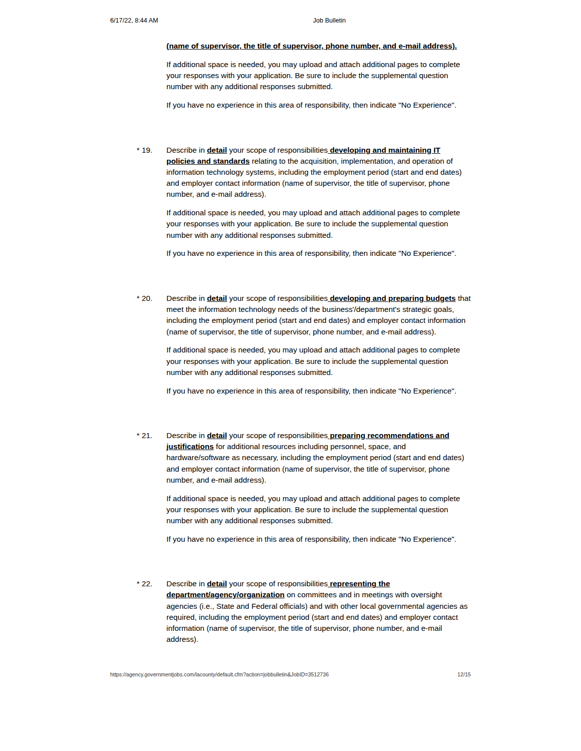6/17/22, 8:44 AM Job Bulletin
(name of supervisor, the title of supervisor, phone number, and e-mail address).
If additional space is needed, you may upload and attach additional pages to complete your responses with your application. Be sure to include the supplemental question number with any additional responses submitted.
If you have no experience in this area of responsibility, then indicate "No Experience".
* 19.
Describe in detail your scope of responsibilities developing and maintaining IT policies and standards relating to the acquisition, implementation, and operation of information technology systems, including the employment period (start and end dates) and employer contact information (name of supervisor, the title of supervisor, phone number, and e-mail address).
If additional space is needed, you may upload and attach additional pages to complete your responses with your application. Be sure to include the supplemental question number with any additional responses submitted.
If you have no experience in this area of responsibility, then indicate "No Experience".
* 20.
Describe in detail your scope of responsibilities developing and preparing budgets that meet the information technology needs of the business'/department's strategic goals, including the employment period (start and end dates) and employer contact information (name of supervisor, the title of supervisor, phone number, and e-mail address).
If additional space is needed, you may upload and attach additional pages to complete your responses with your application. Be sure to include the supplemental question number with any additional responses submitted.
If you have no experience in this area of responsibility, then indicate "No Experience".
* 21.
Describe in detail your scope of responsibilities preparing recommendations and justifications for additional resources including personnel, space, and hardware/software as necessary, including the employment period (start and end dates) and employer contact information (name of supervisor, the title of supervisor, phone number, and e-mail address).
If additional space is needed, you may upload and attach additional pages to complete your responses with your application. Be sure to include the supplemental question number with any additional responses submitted.
If you have no experience in this area of responsibility, then indicate "No Experience".
* 22.
Describe in detail your scope of responsibilities representing the department/agency/organization on committees and in meetings with oversight agencies (i.e., State and Federal officials) and with other local governmental agencies as required, including the employment period (start and end dates) and employer contact information (name of supervisor, the title of supervisor, phone number, and e-mail address).
https://agency.governmentjobs.com/lacounty/default.cfm?action=jobbulletin&JobID=3512736 12/15